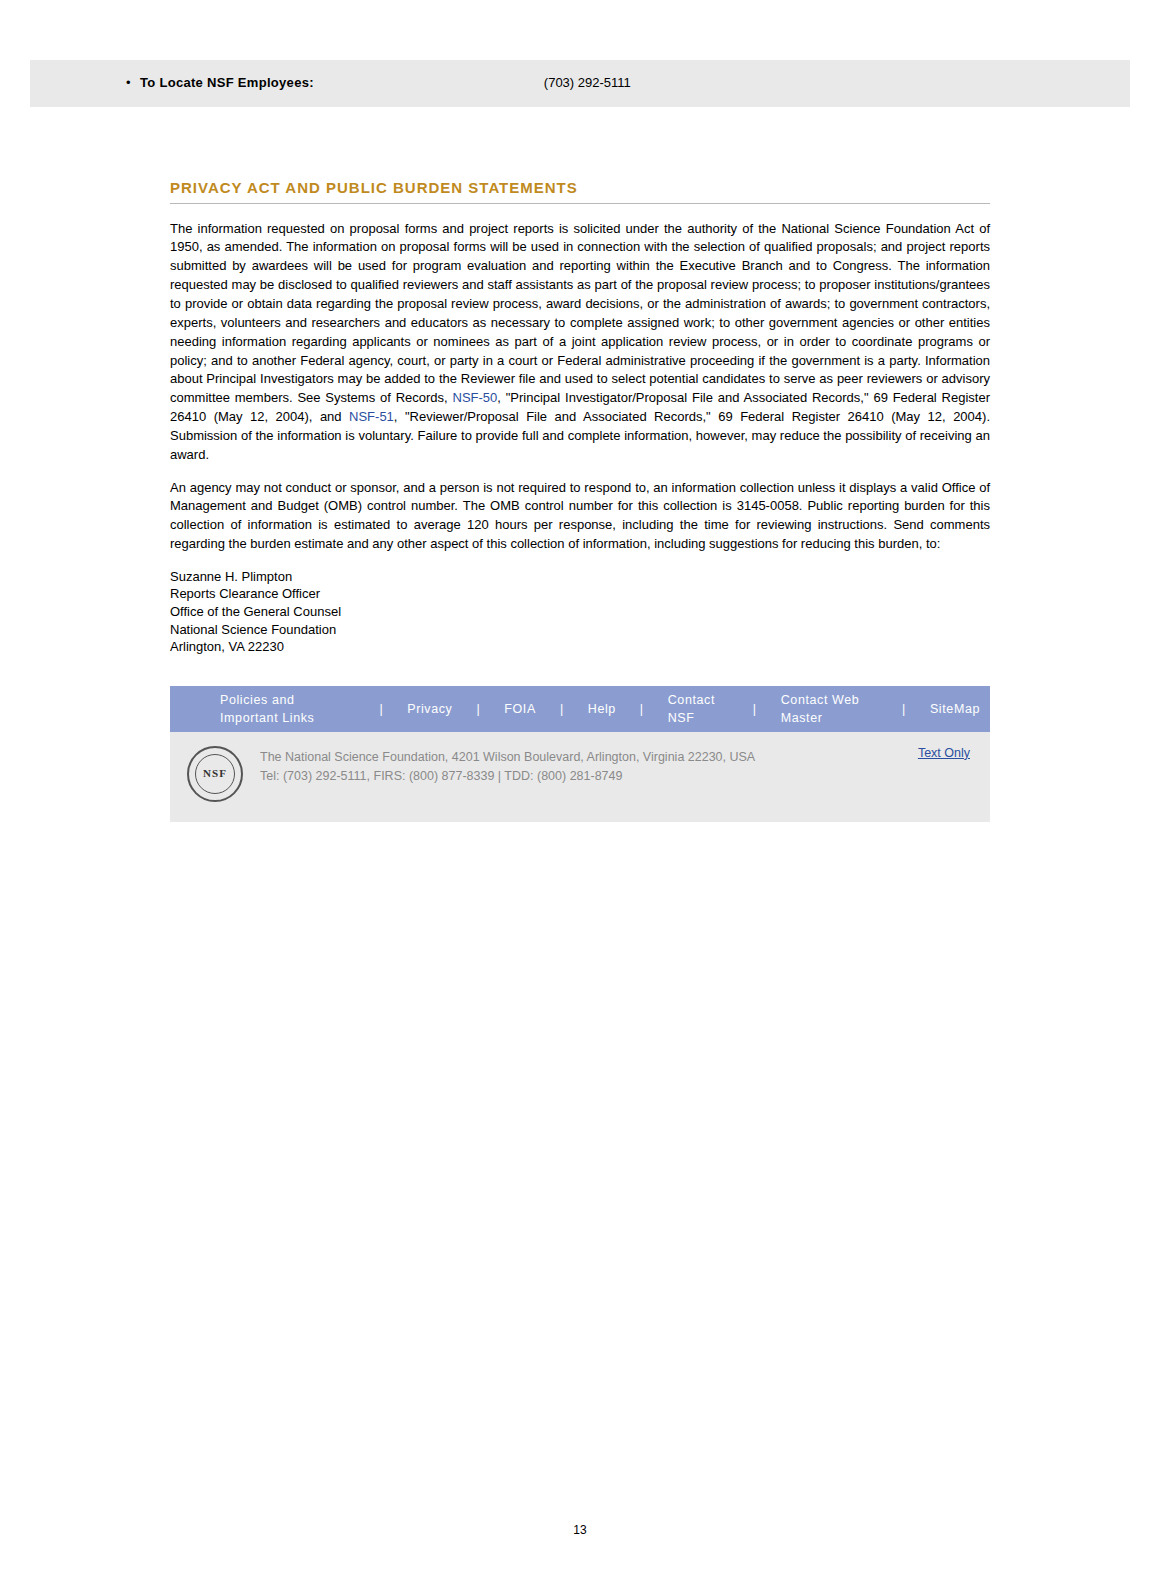To Locate NSF Employees:(703) 292-5111
PRIVACY ACT AND PUBLIC BURDEN STATEMENTS
The information requested on proposal forms and project reports is solicited under the authority of the National Science Foundation Act of 1950, as amended. The information on proposal forms will be used in connection with the selection of qualified proposals; and project reports submitted by awardees will be used for program evaluation and reporting within the Executive Branch and to Congress. The information requested may be disclosed to qualified reviewers and staff assistants as part of the proposal review process; to proposer institutions/grantees to provide or obtain data regarding the proposal review process, award decisions, or the administration of awards; to government contractors, experts, volunteers and researchers and educators as necessary to complete assigned work; to other government agencies or other entities needing information regarding applicants or nominees as part of a joint application review process, or in order to coordinate programs or policy; and to another Federal agency, court, or party in a court or Federal administrative proceeding if the government is a party. Information about Principal Investigators may be added to the Reviewer file and used to select potential candidates to serve as peer reviewers or advisory committee members. See Systems of Records, NSF-50, "Principal Investigator/Proposal File and Associated Records," 69 Federal Register 26410 (May 12, 2004), and NSF-51, "Reviewer/Proposal File and Associated Records," 69 Federal Register 26410 (May 12, 2004). Submission of the information is voluntary. Failure to provide full and complete information, however, may reduce the possibility of receiving an award.
An agency may not conduct or sponsor, and a person is not required to respond to, an information collection unless it displays a valid Office of Management and Budget (OMB) control number. The OMB control number for this collection is 3145-0058. Public reporting burden for this collection of information is estimated to average 120 hours per response, including the time for reviewing instructions. Send comments regarding the burden estimate and any other aspect of this collection of information, including suggestions for reducing this burden, to:
Suzanne H. Plimpton
Reports Clearance Officer
Office of the General Counsel
National Science Foundation
Arlington, VA 22230
Policies and Important Links
|
Privacy
|
FOIA
|
Help
|
Contact NSF
|
Contact Web Master
|
SiteMap
NSF
The National Science Foundation, 4201 Wilson Boulevard, Arlington, Virginia 22230, USA
Tel: (703) 292-5111, FIRS: (800) 877-8339 | TDD: (800) 281-8749
Text Only
13